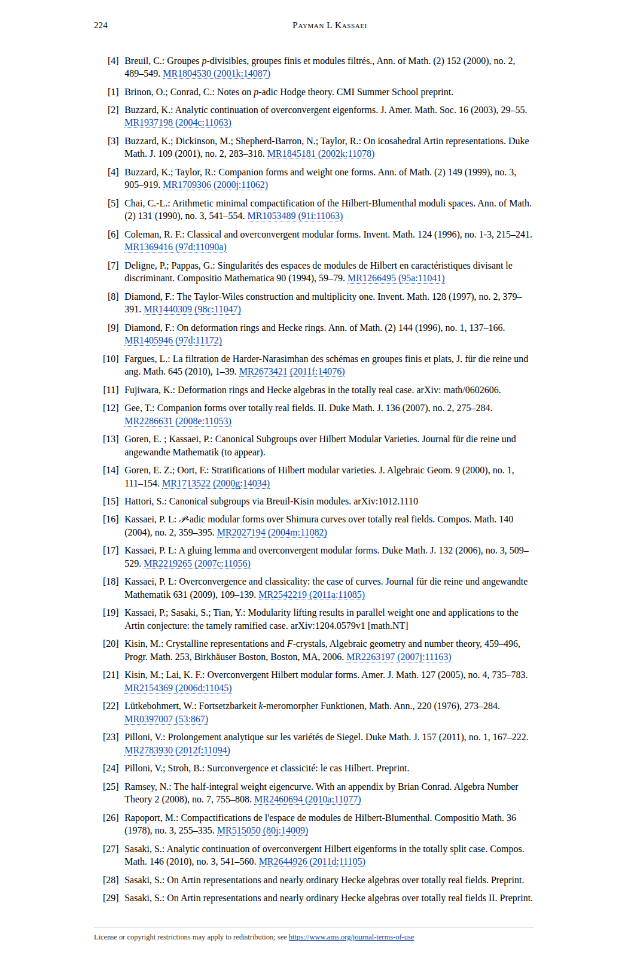224 Payman L Kassaei
Breuil, C.: Groupes p-divisibles, groupes finis et modules filtrés., Ann. of Math. (2) 152 (2000), no. 2, 489–549. MR1804530 (2001k:14087)
Brinon, O.; Conrad, C.: Notes on p-adic Hodge theory. CMI Summer School preprint.
Buzzard, K.: Analytic continuation of overconvergent eigenforms. J. Amer. Math. Soc. 16 (2003), 29–55. MR1937198 (2004c:11063)
Buzzard, K.; Dickinson, M.; Shepherd-Barron, N.; Taylor, R.: On icosahedral Artin representations. Duke Math. J. 109 (2001), no. 2, 283–318. MR1845181 (2002k:11078)
Buzzard, K.; Taylor, R.: Companion forms and weight one forms. Ann. of Math. (2) 149 (1999), no. 3, 905–919. MR1709306 (2000j:11062)
Chai, C.-L.: Arithmetic minimal compactification of the Hilbert-Blumenthal moduli spaces. Ann. of Math. (2) 131 (1990), no. 3, 541–554. MR1053489 (91i:11063)
Coleman, R. F.: Classical and overconvergent modular forms. Invent. Math. 124 (1996), no. 1-3, 215–241. MR1369416 (97d:11090a)
Deligne, P.; Pappas, G.: Singularités des espaces de modules de Hilbert en caractéristiques divisant le discriminant. Compositio Mathematica 90 (1994), 59–79. MR1266495 (95a:11041)
Diamond, F.: The Taylor-Wiles construction and multiplicity one. Invent. Math. 128 (1997), no. 2, 379–391. MR1440309 (98c:11047)
Diamond, F.: On deformation rings and Hecke rings. Ann. of Math. (2) 144 (1996), no. 1, 137–166. MR1405946 (97d:11172)
Fargues, L.: La filtration de Harder-Narasimhan des schémas en groupes finis et plats, J. für die reine und ang. Math. 645 (2010), 1–39. MR2673421 (2011f:14076)
Fujiwara, K.: Deformation rings and Hecke algebras in the totally real case. arXiv: math/0602606.
Gee, T.: Companion forms over totally real fields. II. Duke Math. J. 136 (2007), no. 2, 275–284. MR2286631 (2008e:11053)
Goren, E. ; Kassaei, P.: Canonical Subgroups over Hilbert Modular Varieties. Journal für die reine und angewandte Mathematik (to appear).
Goren, E. Z.; Oort, F.: Stratifications of Hilbert modular varieties. J. Algebraic Geom. 9 (2000), no. 1, 111–154. MR1713522 (2000g:14034)
Hattori, S.: Canonical subgroups via Breuil-Kisin modules. arXiv:1012.1110
Kassaei, P. L: 𝒫-adic modular forms over Shimura curves over totally real fields. Compos. Math. 140 (2004), no. 2, 359–395. MR2027194 (2004m:11082)
Kassaei, P. L: A gluing lemma and overconvergent modular forms. Duke Math. J. 132 (2006), no. 3, 509–529. MR2219265 (2007c:11056)
Kassaei, P. L: Overconvergence and classicality: the case of curves. Journal für die reine und angewandte Mathematik 631 (2009), 109–139. MR2542219 (2011a:11085)
Kassaei, P.; Sasaki, S.; Tian, Y.: Modularity lifting results in parallel weight one and applications to the Artin conjecture: the tamely ramified case. arXiv:1204.0579v1 [math.NT]
Kisin, M.: Crystalline representations and F-crystals, Algebraic geometry and number theory, 459–496, Progr. Math. 253, Birkhäuser Boston, Boston, MA, 2006. MR2263197 (2007j:11163)
Kisin, M.; Lai, K. F.: Overconvergent Hilbert modular forms. Amer. J. Math. 127 (2005), no. 4, 735–783. MR2154369 (2006d:11045)
Lütkebohmert, W.: Fortsetzbarkeit k-meromorpher Funktionen, Math. Ann., 220 (1976), 273–284. MR0397007 (53:867)
Pilloni, V.: Prolongement analytique sur les variétés de Siegel. Duke Math. J. 157 (2011), no. 1, 167–222. MR2783930 (2012f:11094)
Pilloni, V.; Stroh, B.: Surconvergence et classicité: le cas Hilbert. Preprint.
Ramsey, N.: The half-integral weight eigencurve. With an appendix by Brian Conrad. Algebra Number Theory 2 (2008), no. 7, 755–808. MR2460694 (2010a:11077)
Rapoport, M.: Compactifications de l'espace de modules de Hilbert-Blumenthal. Compositio Math. 36 (1978), no. 3, 255–335. MR515050 (80j:14009)
Sasaki, S.: Analytic continuation of overconvergent Hilbert eigenforms in the totally split case. Compos. Math. 146 (2010), no. 3, 541–560. MR2644926 (2011d:11105)
Sasaki, S.: On Artin representations and nearly ordinary Hecke algebras over totally real fields. Preprint.
Sasaki, S.: On Artin representations and nearly ordinary Hecke algebras over totally real fields II. Preprint.
License or copyright restrictions may apply to redistribution; see https://www.ams.org/journal-terms-of-use